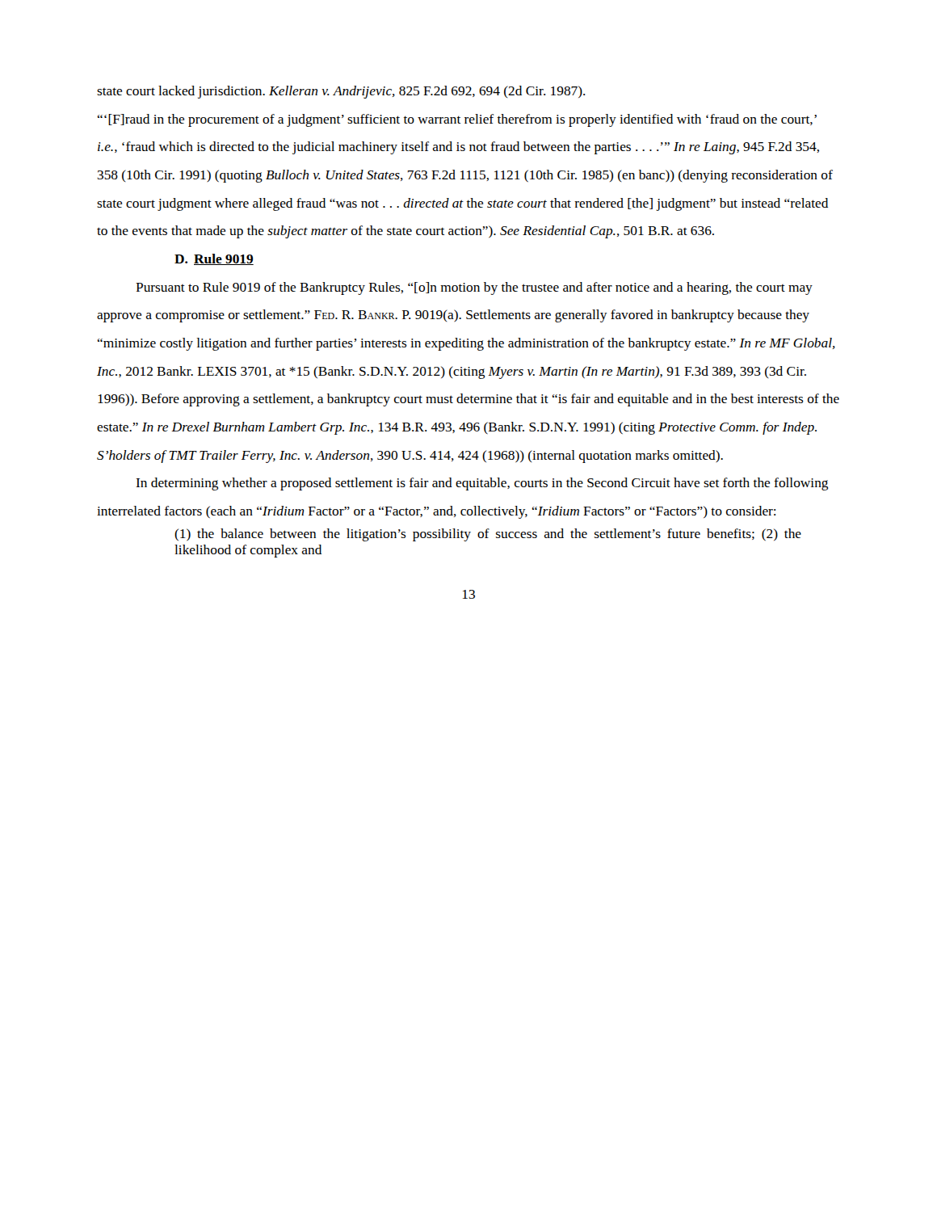state court lacked jurisdiction. Kelleran v. Andrijevic, 825 F.2d 692, 694 (2d Cir. 1987).
“‘[F]raud in the procurement of a judgment’ sufficient to warrant relief therefrom is properly identified with ‘fraud on the court,’ i.e., ‘fraud which is directed to the judicial machinery itself and is not fraud between the parties . . . .’” In re Laing, 945 F.2d 354, 358 (10th Cir. 1991) (quoting Bulloch v. United States, 763 F.2d 1115, 1121 (10th Cir. 1985) (en banc)) (denying reconsideration of state court judgment where alleged fraud “was not . . . directed at the state court that rendered [the] judgment” but instead “related to the events that made up the subject matter of the state court action”). See Residential Cap., 501 B.R. at 636.
D. Rule 9019
Pursuant to Rule 9019 of the Bankruptcy Rules, “[o]n motion by the trustee and after notice and a hearing, the court may approve a compromise or settlement.” Fed. R. Bankr. P. 9019(a). Settlements are generally favored in bankruptcy because they “minimize costly litigation and further parties’ interests in expediting the administration of the bankruptcy estate.” In re MF Global, Inc., 2012 Bankr. LEXIS 3701, at *15 (Bankr. S.D.N.Y. 2012) (citing Myers v. Martin (In re Martin), 91 F.3d 389, 393 (3d Cir. 1996)). Before approving a settlement, a bankruptcy court must determine that it “is fair and equitable and in the best interests of the estate.” In re Drexel Burnham Lambert Grp. Inc., 134 B.R. 493, 496 (Bankr. S.D.N.Y. 1991) (citing Protective Comm. for Indep. S’holders of TMT Trailer Ferry, Inc. v. Anderson, 390 U.S. 414, 424 (1968)) (internal quotation marks omitted).
In determining whether a proposed settlement is fair and equitable, courts in the Second Circuit have set forth the following interrelated factors (each an “Iridium Factor” or a “Factor,” and, collectively, “Iridium Factors” or “Factors”) to consider:
(1) the balance between the litigation’s possibility of success and the settlement’s future benefits; (2) the likelihood of complex and
13